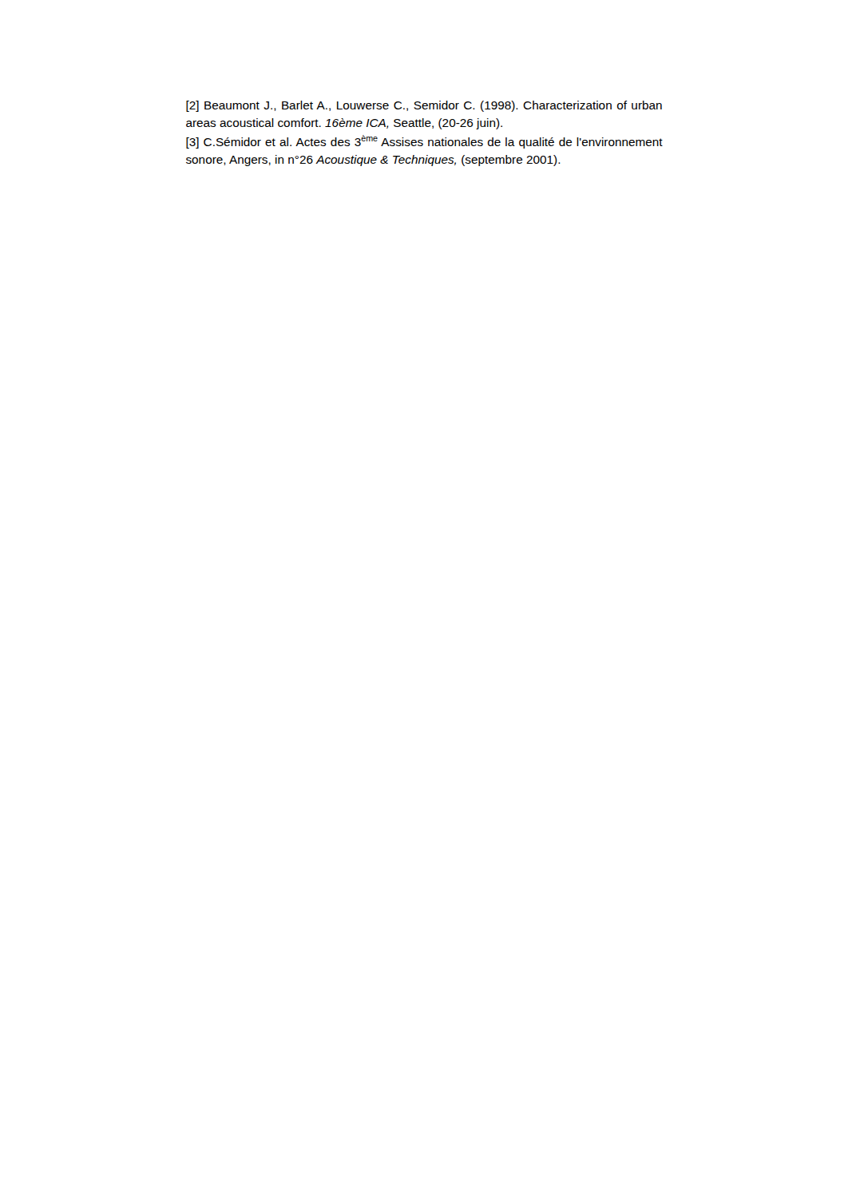[2] Beaumont J., Barlet A., Louwerse C., Semidor C. (1998). Characterization of urban areas acoustical comfort. 16ème ICA, Seattle, (20-26 juin).
[3] C.Sémidor et al. Actes des 3ème Assises nationales de la qualité de l'environnement sonore, Angers, in n°26 Acoustique & Techniques, (septembre 2001).